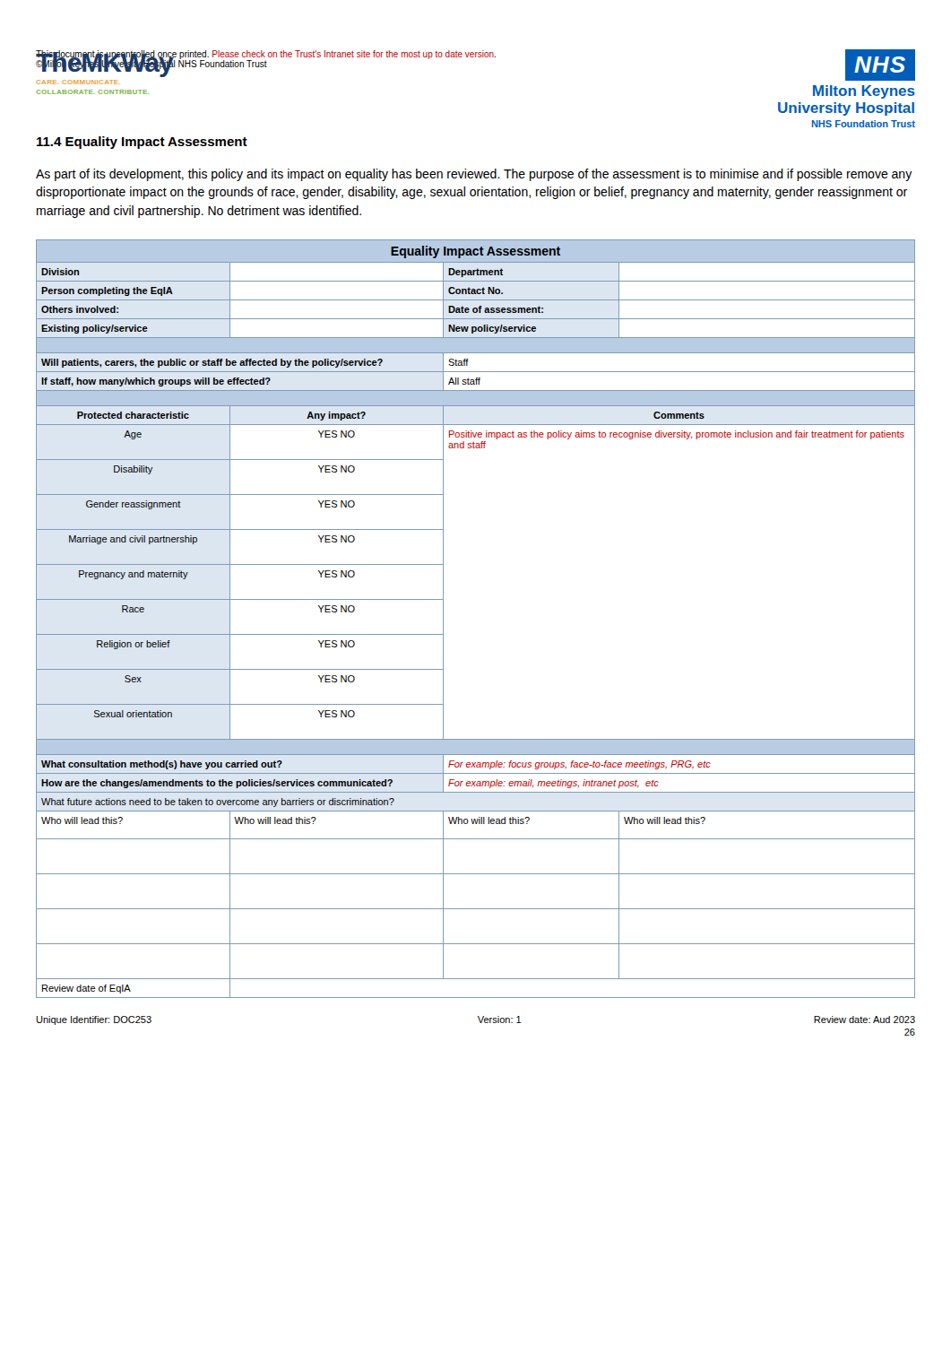The MK Way
CARE. COMMUNICATE.
COLLABORATE. CONTRIBUTE.
NHS
Milton Keynes
University Hospital
NHS Foundation Trust
This document is uncontrolled once printed. Please check on the Trust's Intranet site for the most up to date version.
©Milton Keynes University Hospital NHS Foundation Trust
11.4 Equality Impact Assessment
As part of its development, this policy and its impact on equality has been reviewed. The purpose of the assessment is to minimise and if possible remove any disproportionate impact on the grounds of race, gender, disability, age, sexual orientation, religion or belief, pregnancy and maternity, gender reassignment or marriage and civil partnership. No detriment was identified.
| Equality Impact Assessment |
| Division | | Department | |
| Person completing the EqIA | | Contact No. | |
| Others involved: | | Date of assessment: | |
| Existing policy/service | | New policy/service | |
| Will patients, carers, the public or staff be affected by the policy/service? | Staff |
| If staff, how many/which groups will be effected? | All staff |
| Protected characteristic | Any impact? | Comments |
| Age | YES NO | Positive impact as the policy aims to recognise diversity, promote inclusion and fair treatment for patients and staff |
| Disability | YES NO |
| Gender reassignment | YES NO |
| Marriage and civil partnership | YES NO |
| Pregnancy and maternity | YES NO |
| Race | YES NO |
| Religion or belief | YES NO |
| Sex | YES NO |
| Sexual orientation | YES NO |
| What consultation method(s) have you carried out? | For example: focus groups, face-to-face meetings, PRG, etc |
| How are the changes/amendments to the policies/services communicated? | For example: email, meetings, intranet post, etc |
| What future actions need to be taken to overcome any barriers or discrimination? |
| Who will lead this? | Who will lead this? | Who will lead this? | Who will lead this? |
| Review date of EqIA | |
Unique Identifier: DOC253
Version: 1
Review date: Aud 2023
26